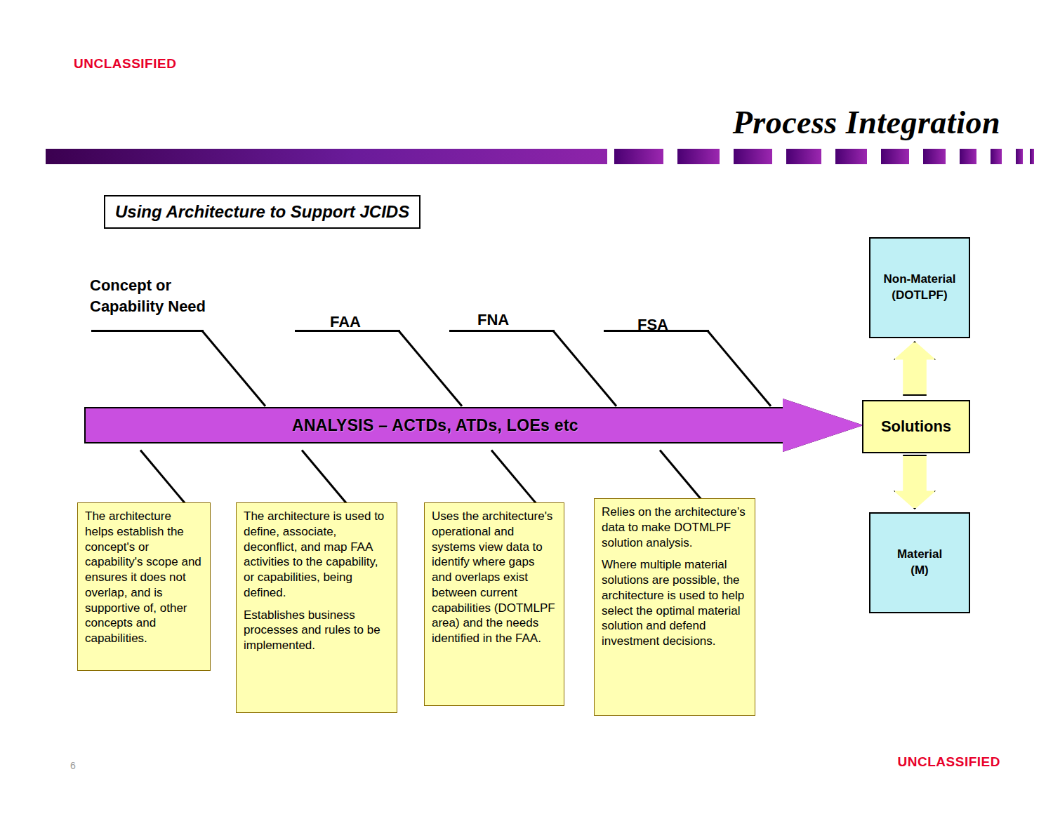UNCLASSIFIED
UNCLASSIFIED
Process Integration
Using Architecture to Support JCIDS
Concept or
Capability Need
FAA
FNA
FSA
ANALYSIS – ACTDs, ATDs, LOEs etc
The architecture helps establish the concept's or capability's scope and ensures it does not overlap, and is supportive of, other concepts and capabilities.
The architecture is used to define, associate, deconflict, and map FAA activities to the capability, or capabilities, being defined.
Establishes business processes and rules to be implemented.
Uses the architecture's operational and systems view data to identify where gaps and overlaps exist between current capabilities (DOTMLPF area) and the needs identified in the FAA.
Relies on the architecture’s data to make DOTMLPF solution analysis.
Where multiple material solutions are possible, the architecture is used to help select the optimal material solution and defend investment decisions.
Non-Material
(DOTLPF)
Solutions
Material
(M)
6